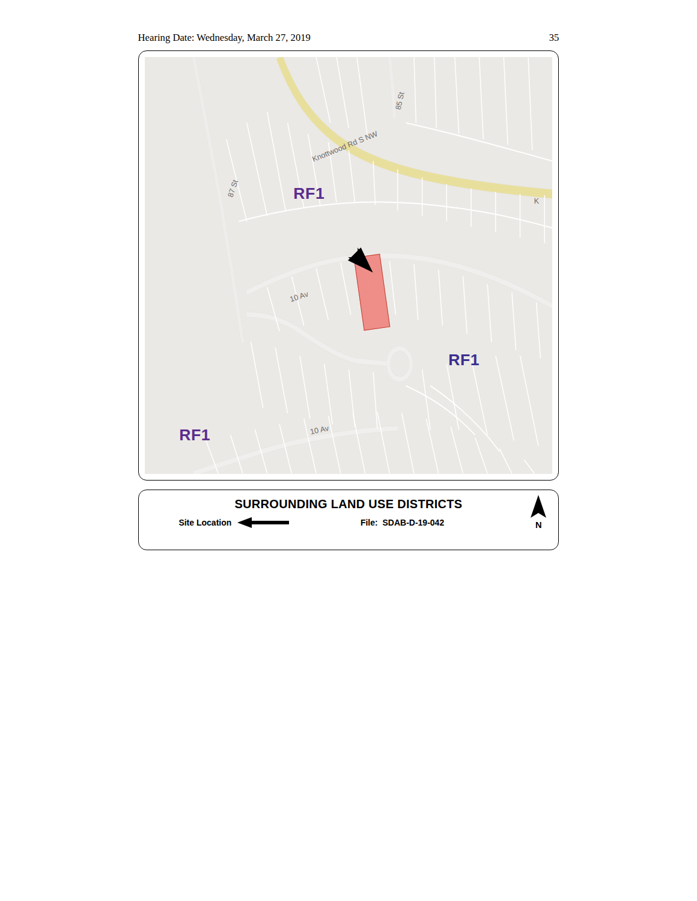Hearing Date: Wednesday, March 27, 2019
35
Knottwood Rd S NW
85 St
87 St
K
10 Av
10 Av
RF1
RF1
RF1
SURROUNDING LAND USE DISTRICTS
Site Location
File: SDAB-D-19-042
N